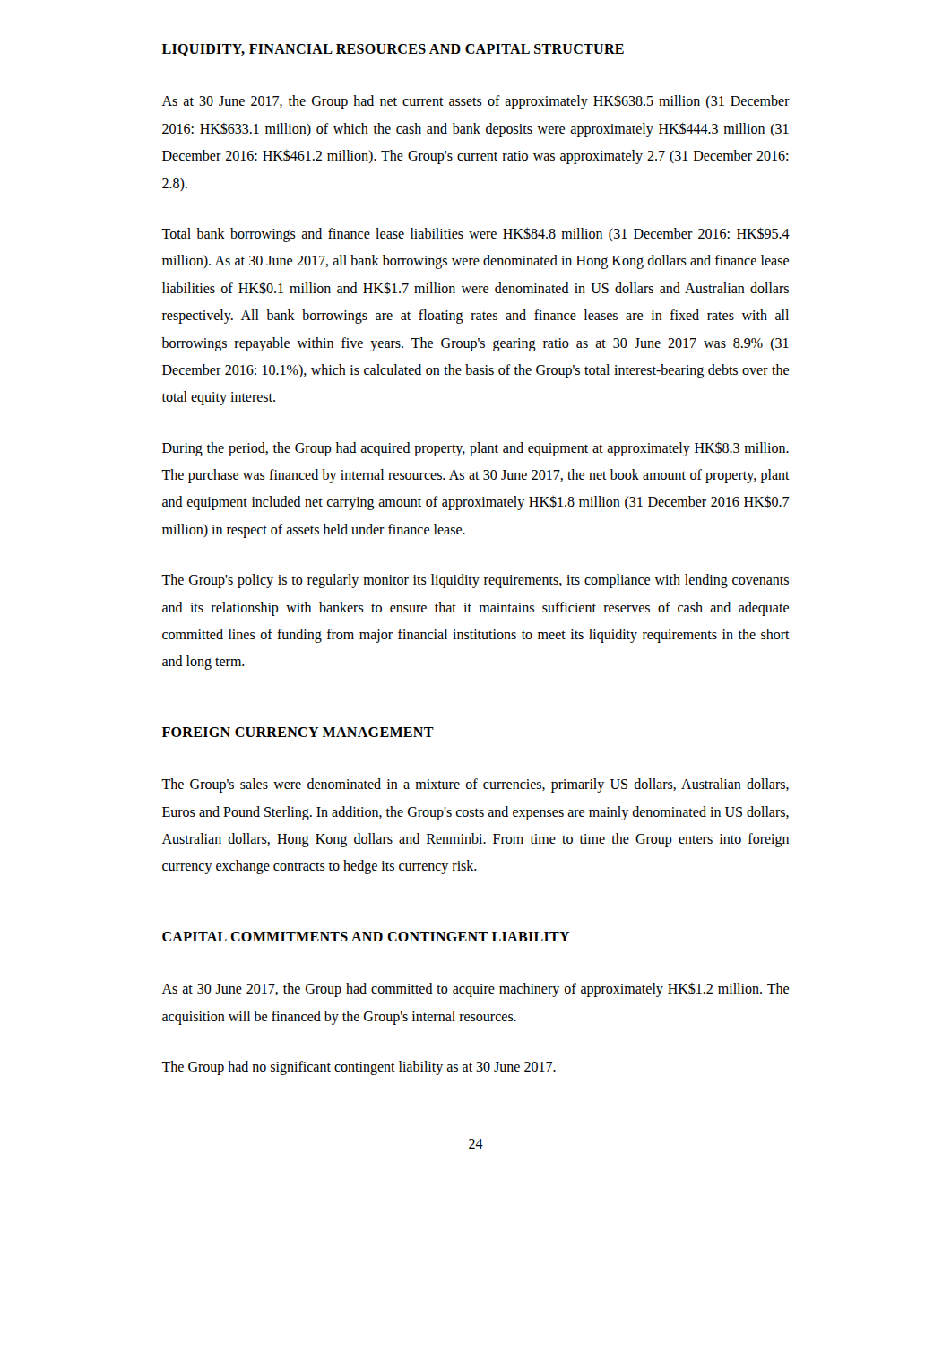LIQUIDITY, FINANCIAL RESOURCES AND CAPITAL STRUCTURE
As at 30 June 2017, the Group had net current assets of approximately HK$638.5 million (31 December 2016: HK$633.1 million) of which the cash and bank deposits were approximately HK$444.3 million (31 December 2016: HK$461.2 million). The Group's current ratio was approximately 2.7 (31 December 2016: 2.8).
Total bank borrowings and finance lease liabilities were HK$84.8 million (31 December 2016: HK$95.4 million). As at 30 June 2017, all bank borrowings were denominated in Hong Kong dollars and finance lease liabilities of HK$0.1 million and HK$1.7 million were denominated in US dollars and Australian dollars respectively. All bank borrowings are at floating rates and finance leases are in fixed rates with all borrowings repayable within five years. The Group's gearing ratio as at 30 June 2017 was 8.9% (31 December 2016: 10.1%), which is calculated on the basis of the Group's total interest-bearing debts over the total equity interest.
During the period, the Group had acquired property, plant and equipment at approximately HK$8.3 million. The purchase was financed by internal resources. As at 30 June 2017, the net book amount of property, plant and equipment included net carrying amount of approximately HK$1.8 million (31 December 2016 HK$0.7 million) in respect of assets held under finance lease.
The Group's policy is to regularly monitor its liquidity requirements, its compliance with lending covenants and its relationship with bankers to ensure that it maintains sufficient reserves of cash and adequate committed lines of funding from major financial institutions to meet its liquidity requirements in the short and long term.
FOREIGN CURRENCY MANAGEMENT
The Group's sales were denominated in a mixture of currencies, primarily US dollars, Australian dollars, Euros and Pound Sterling. In addition, the Group's costs and expenses are mainly denominated in US dollars, Australian dollars, Hong Kong dollars and Renminbi. From time to time the Group enters into foreign currency exchange contracts to hedge its currency risk.
CAPITAL COMMITMENTS AND CONTINGENT LIABILITY
As at 30 June 2017, the Group had committed to acquire machinery of approximately HK$1.2 million. The acquisition will be financed by the Group's internal resources.
The Group had no significant contingent liability as at 30 June 2017.
24